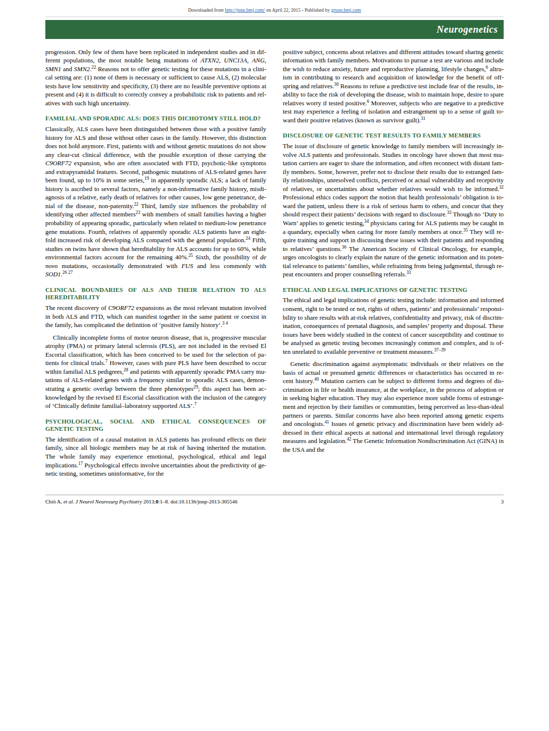Downloaded from http://jnnp.bmj.com/ on April 22, 2015 - Published by group.bmj.com
Neurogenetics
progression. Only few of them have been replicated in independent studies and in different populations, the most notable being mutations of ATXN2, UNC13A, ANG, SMN1 and SMN2.22 Reasons not to offer genetic testing for these mutations in a clinical setting are: (1) none of them is necessary or sufficient to cause ALS, (2) molecular tests have low sensitivity and specificity, (3) there are no feasible preventive options at present and (4) it is difficult to correctly convey a probabilistic risk to patients and relatives with such high uncertainty.
Familial and sporadic ALS: does this dichotomy still hold?
Classically, ALS cases have been distinguished between those with a positive family history for ALS and those without other cases in the family. However, this distinction does not hold anymore. First, patients with and without genetic mutations do not show any clear-cut clinical difference, with the possible exception of those carrying the C9ORF72 expansion, who are often associated with FTD, psychotic-like symptoms and extrapyramidal features. Second, pathogenic mutations of ALS-related genes have been found, up to 10% in some series,19 in apparently sporadic ALS; a lack of family history is ascribed to several factors, namely a non-informative family history, misdiagnosis of a relative, early death of relatives for other causes, low gene penetrance, denial of the disease, non-paternity.22 Third, family size influences the probability of identifying other affected members23 with members of small families having a higher probability of appearing sporadic, particularly when related to medium-low penetrance gene mutations. Fourth, relatives of apparently sporadic ALS patients have an eightfold increased risk of developing ALS compared with the general population.24 Fifth, studies on twins have shown that hereditability for ALS accounts for up to 60%, while environmental factors account for the remaining 40%.25 Sixth, the possibility of de novo mutations, occasionally demonstrated with FUS and less commonly with SOD1.26 27
Clinical boundaries of ALS and their relation to ALS hereditability
The recent discovery of C9ORF72 expansions as the most relevant mutation involved in both ALS and FTD, which can manifest together in the same patient or coexist in the family, has complicated the definition of ‘positive family history’.3 4
Clinically incomplete forms of motor neuron disease, that is, progressive muscular atrophy (PMA) or primary lateral sclerosis (PLS), are not included in the revised El Escorial classification, which has been conceived to be used for the selection of patients for clinical trials.7 However, cases with pure PLS have been described to occur within familial ALS pedigrees,28 and patients with apparently sporadic PMA carry mutations of ALS-related genes with a frequency similar to sporadic ALS cases, demonstrating a genetic overlap between the three phenotypes29; this aspect has been acknowledged by the revised El Escorial classification with the inclusion of the category of ‘Clinically definite familial–laboratory supported ALS’.7
Psychological, social and ethical consequences of genetic testing
The identification of a causal mutation in ALS patients has profound effects on their family, since all biologic members may be at risk of having inherited the mutation. The whole family may experience emotional, psychological, ethical and legal implications.17 Psychological effects involve uncertainties about the predictivity of genetic testing, sometimes uninformative, for the
positive subject, concerns about relatives and different attitudes toward sharing genetic information with family members. Motivations to pursue a test are various and include the wish to reduce anxiety, future and reproductive planning, lifestyle changes,6 altruism in contributing to research and acquisition of knowledge for the benefit of offspring and relatives.30 Reasons to refuse a predictive test include fear of the results, inability to face the risk of developing the disease, wish to maintain hope, desire to spare relatives worry if tested positive.6 Moreover, subjects who are negative to a predictive test may experience a feeling of isolation and estrangement up to a sense of guilt toward their positive relatives (known as survivor guilt).31
Disclosure of genetic test results to family members
The issue of disclosure of genetic knowledge to family members will increasingly involve ALS patients and professionals. Studies in oncology have shown that most mutation carriers are eager to share the information, and often reconnect with distant family members. Some, however, prefer not to disclose their results due to estranged family relationships, unresolved conflicts, perceived or actual vulnerability and receptivity of relatives, or uncertainties about whether relatives would wish to be informed.32 Professional ethics codes support the notion that health professionals’ obligation is toward the patient, unless there is a risk of serious harm to others, and concur that they should respect their patients’ decisions with regard to disclosure.33 Though no ‘Duty to Warn’ applies to genetic testing,34 physicians caring for ALS patients may be caught in a quandary, especially when caring for more family members at once.35 They will require training and support in discussing these issues with their patients and responding to relatives’ questions.36 The American Society of Clinical Oncology, for example, urges oncologists to clearly explain the nature of the genetic information and its potential relevance to patients’ families, while refraining from being judgmental, through repeat encounters and proper counselling referrals.33
Ethical and legal implications of genetic testing
The ethical and legal implications of genetic testing include: information and informed consent, right to be tested or not, rights of others, patients’ and professionals’ responsibility to share results with at-risk relatives, confidentiality and privacy, risk of discrimination, consequences of prenatal diagnosis, and samples’ property and disposal. These issues have been widely studied in the context of cancer susceptibility and continue to be analysed as genetic testing becomes increasingly common and complex, and is often unrelated to available preventive or treatment measures.37–39
Genetic discrimination against asymptomatic individuals or their relatives on the basis of actual or presumed genetic differences or characteristics has occurred in recent history.40 Mutation carriers can be subject to different forms and degrees of discrimination in life or health insurance, at the workplace, in the process of adoption or in seeking higher education. They may also experience more subtle forms of estrangement and rejection by their families or communities, being perceived as less-than-ideal partners or parents. Similar concerns have also been reported among genetic experts and oncologists.41 Issues of genetic privacy and discrimination have been widely addressed in their ethical aspects at national and international level through regulatory measures and legislation.42 The Genetic Information Nondiscrimination Act (GINA) in the USA and the
Chiò A, et al. J Neurol Neurosurg Psychiatry 2013;0:1–8. doi:10.1136/jnnp-2013-305546
3